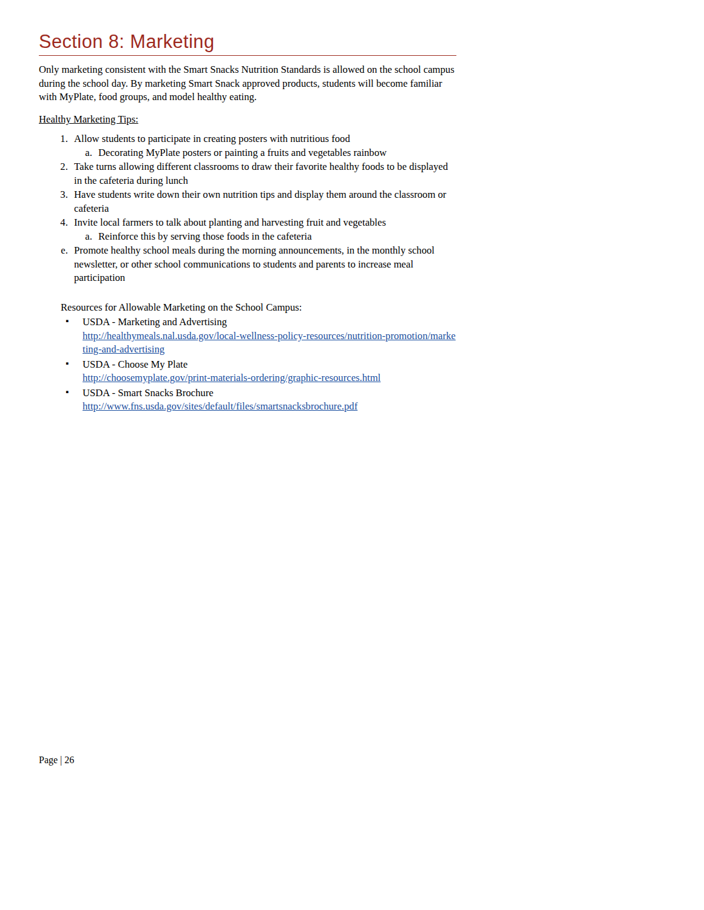Section 8: Marketing
Only marketing consistent with the Smart Snacks Nutrition Standards is allowed on the school campus during the school day. By marketing Smart Snack approved products, students will become familiar with MyPlate, food groups, and model healthy eating.
Healthy Marketing Tips:
Allow students to participate in creating posters with nutritious food
Decorating MyPlate posters or painting a fruits and vegetables rainbow
Take turns allowing different classrooms to draw their favorite healthy foods to be displayed in the cafeteria during lunch
Have students write down their own nutrition tips and display them around the classroom or cafeteria
Invite local farmers to talk about planting and harvesting fruit and vegetables
Reinforce this by serving those foods in the cafeteria
Promote healthy school meals during the morning announcements, in the monthly school newsletter, or other school communications to students and parents to increase meal participation
Resources for Allowable Marketing on the School Campus:
USDA - Marketing and Advertising
http://healthymeals.nal.usda.gov/local-wellness-policy-resources/nutrition-promotion/marketing-and-advertising
USDA - Choose My Plate
http://choosemyplate.gov/print-materials-ordering/graphic-resources.html
USDA - Smart Snacks Brochure
http://www.fns.usda.gov/sites/default/files/smartsnacksbrochure.pdf
Page | 26